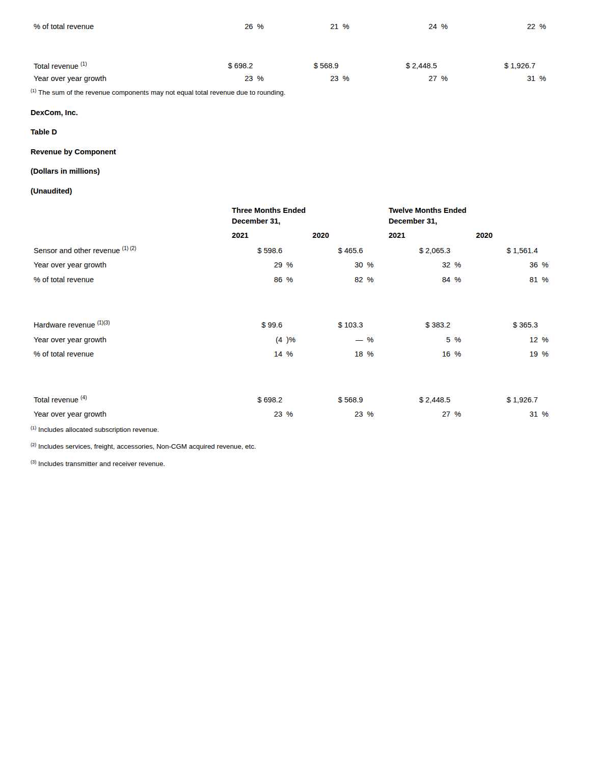| % of total revenue | 26 | % | 21 | % | 24 | % | 22 | % |
| Total revenue (1) | $ 698.2 | | $ 568.9 | | $ 2,448.5 | | $ 1,926.7 | |
| Year over year growth | 23 | % | 23 | % | 27 | % | 31 | % |
(1) The sum of the revenue components may not equal total revenue due to rounding.
DexCom, Inc.
Table D
Revenue by Component
(Dollars in millions)
(Unaudited)
| | Three Months Ended December 31, | Twelve Months Ended December 31, |
| | 2021 | 2020 | 2021 | 2020 |
| Sensor and other revenue (1) (2) | $ 598.6 | | $ 465.6 | | $ 2,065.3 | | $ 1,561.4 | |
| Year over year growth | 29 | % | 30 | % | 32 | % | 36 | % |
| % of total revenue | 86 | % | 82 | % | 84 | % | 81 | % |
| Hardware revenue (1)(3) | $ 99.6 | | $ 103.3 | | $ 383.2 | | $ 365.3 | |
| Year over year growth | (4 | )% | — | % | 5 | % | 12 | % |
| % of total revenue | 14 | % | 18 | % | 16 | % | 19 | % |
| Total revenue (4) | $ 698.2 | | $ 568.9 | | $ 2,448.5 | | $ 1,926.7 | |
| Year over year growth | 23 | % | 23 | % | 27 | % | 31 | % |
(1) Includes allocated subscription revenue.
(2) Includes services, freight, accessories, Non-CGM acquired revenue, etc.
(3) Includes transmitter and receiver revenue.